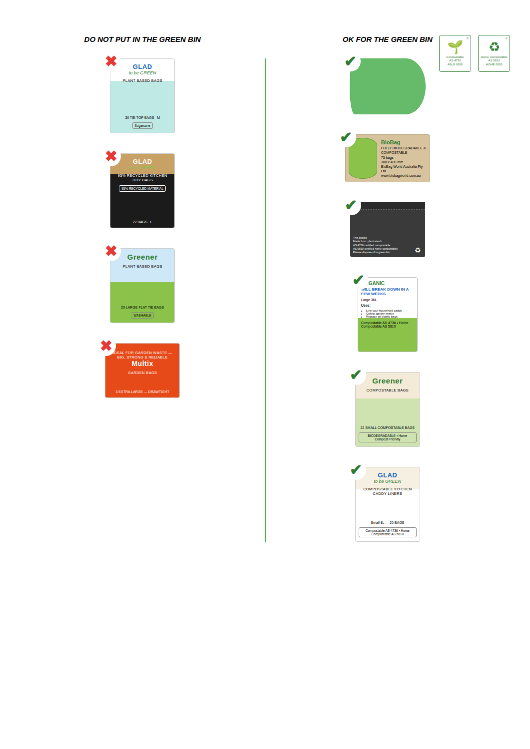® 🌱 Compostable AS 4736 ABLE 0000
® ♻ Home Compostable AS 5810 HOME 0000
DO NOT PUT IN THE GREEN BIN
OK FOR THE GREEN BIN
✖
GLAD to be GREEN PLANT BASED BAGS 30 TIE TOP BAGS M Sugarcane
✖
GLAD to be GREEN 95% RECYCLED KITCHEN TIDY BAGS 95% RECYCLED MATERIAL 22 BAGS L
✖
Greener Plant Based Bags 20 LARGE FLAT TIE BAGS WASHABLE
✖
IDEAL FOR GARDEN WASTE — BIG, STRONG & RELIABLE Multix GARDEN BAGS 3 EXTRA LARGE — DRAWTIGHT
✔
✔
BioBag
FULLY BIODEGRADABLE & COMPOSTABLE
75 bags
388 x 400 mm
BioBag World Australia Pty Ltd
www.biobagworld.com.au
✔
This plastic
Made from: plant starch
AS 4736 certified compostable
AS 5810 certified home compostable
Please dispose of in green bin
♻
✔
ORGANIC
WILL BREAK DOWN IN A FEW WEEKS
Large 36L
Uses:
Line your household caddy
Collect garden waste
Replace all plastic bags
Compostable AS 4736 • Home Compostable AS 5810
✔
Greener Compostable Bags 22 SMALL COMPOSTABLE BAGS BIODEGRADABLE • Home Compost Friendly
✔
GLAD to be GREEN COMPOSTABLE KITCHEN CADDY LINERS Small 8L — 20 BAGS Compostable AS 4736 • Home Compostable AS 5810